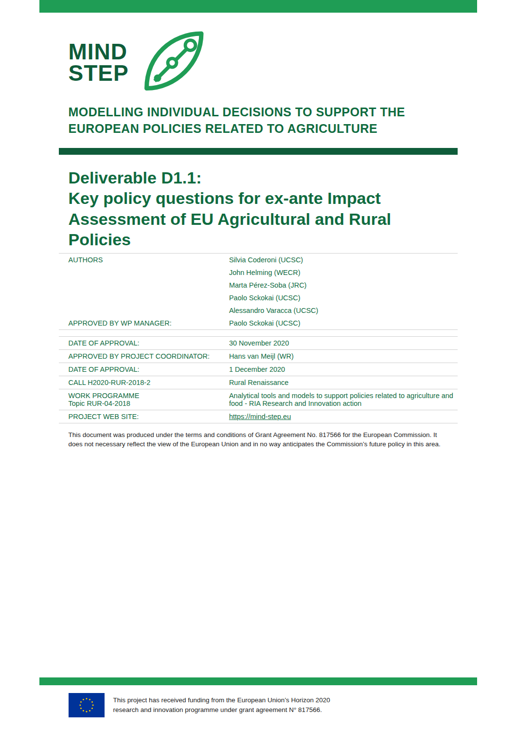MIND STEP
MODELLING INDIVIDUAL DECISIONS TO SUPPORT THE EUROPEAN POLICIES RELATED TO AGRICULTURE
Deliverable D1.1:
Key policy questions for ex-ante Impact Assessment of EU Agricultural and Rural Policies
| AUTHORS | Silvia Coderoni (UCSC) John Helming (WECR) Marta Pérez-Soba (JRC) Paolo Sckokai (UCSC) Alessandro Varacca (UCSC) |
| APPROVED BY WP MANAGER: | Paolo Sckokai (UCSC) |
| DATE OF APPROVAL: | 30 November 2020 |
| APPROVED BY PROJECT COORDINATOR: | Hans van Meijl (WR) |
| DATE OF APPROVAL: | 1 December 2020 |
| CALL H2020-RUR-2018-2 | Rural Renaissance |
| WORK PROGRAMME Topic RUR-04-2018 | Analytical tools and models to support policies related to agriculture and food - RIA Research and Innovation action |
| PROJECT WEB SITE: | https://mind-step.eu |
This document was produced under the terms and conditions of Grant Agreement No. 817566 for the European Commission. It does not necessary reflect the view of the European Union and in no way anticipates the Commission’s future policy in this area.
This project has received funding from the European Union’s Horizon 2020
research and innovation programme under grant agreement N° 817566.